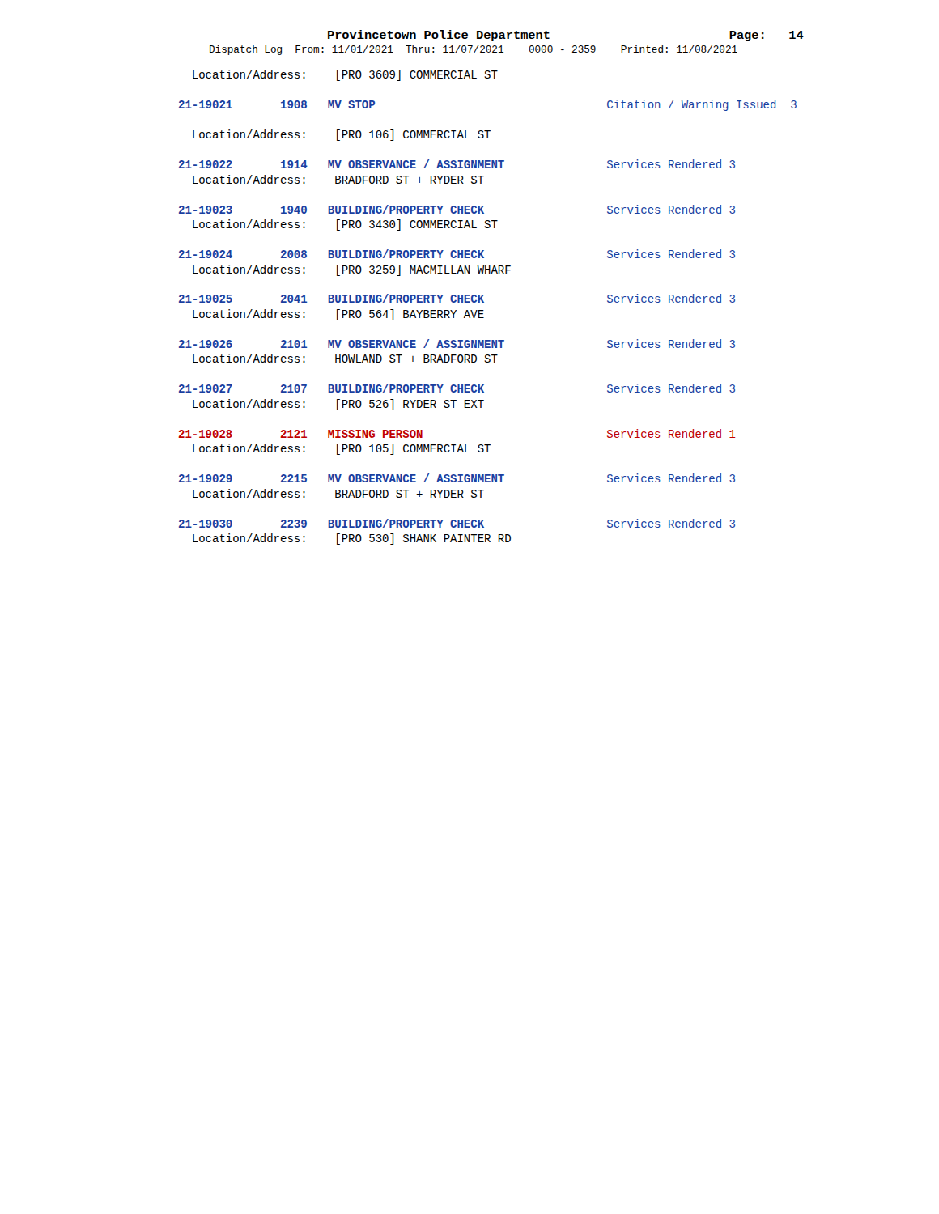Provincetown Police Department Page: 14
Dispatch Log From: 11/01/2021 Thru: 11/07/2021 0000 - 2359 Printed: 11/08/2021
Location/Address: [PRO 3609] COMMERCIAL ST
21-19021 1908 MV STOP Citation / Warning Issued 3
Location/Address: [PRO 106] COMMERCIAL ST
21-19022 1914 MV OBSERVANCE / ASSIGNMENT Services Rendered 3
Location/Address: BRADFORD ST + RYDER ST
21-19023 1940 BUILDING/PROPERTY CHECK Services Rendered 3
Location/Address: [PRO 3430] COMMERCIAL ST
21-19024 2008 BUILDING/PROPERTY CHECK Services Rendered 3
Location/Address: [PRO 3259] MACMILLAN WHARF
21-19025 2041 BUILDING/PROPERTY CHECK Services Rendered 3
Location/Address: [PRO 564] BAYBERRY AVE
21-19026 2101 MV OBSERVANCE / ASSIGNMENT Services Rendered 3
Location/Address: HOWLAND ST + BRADFORD ST
21-19027 2107 BUILDING/PROPERTY CHECK Services Rendered 3
Location/Address: [PRO 526] RYDER ST EXT
21-19028 2121 MISSING PERSON Services Rendered 1
Location/Address: [PRO 105] COMMERCIAL ST
21-19029 2215 MV OBSERVANCE / ASSIGNMENT Services Rendered 3
Location/Address: BRADFORD ST + RYDER ST
21-19030 2239 BUILDING/PROPERTY CHECK Services Rendered 3
Location/Address: [PRO 530] SHANK PAINTER RD